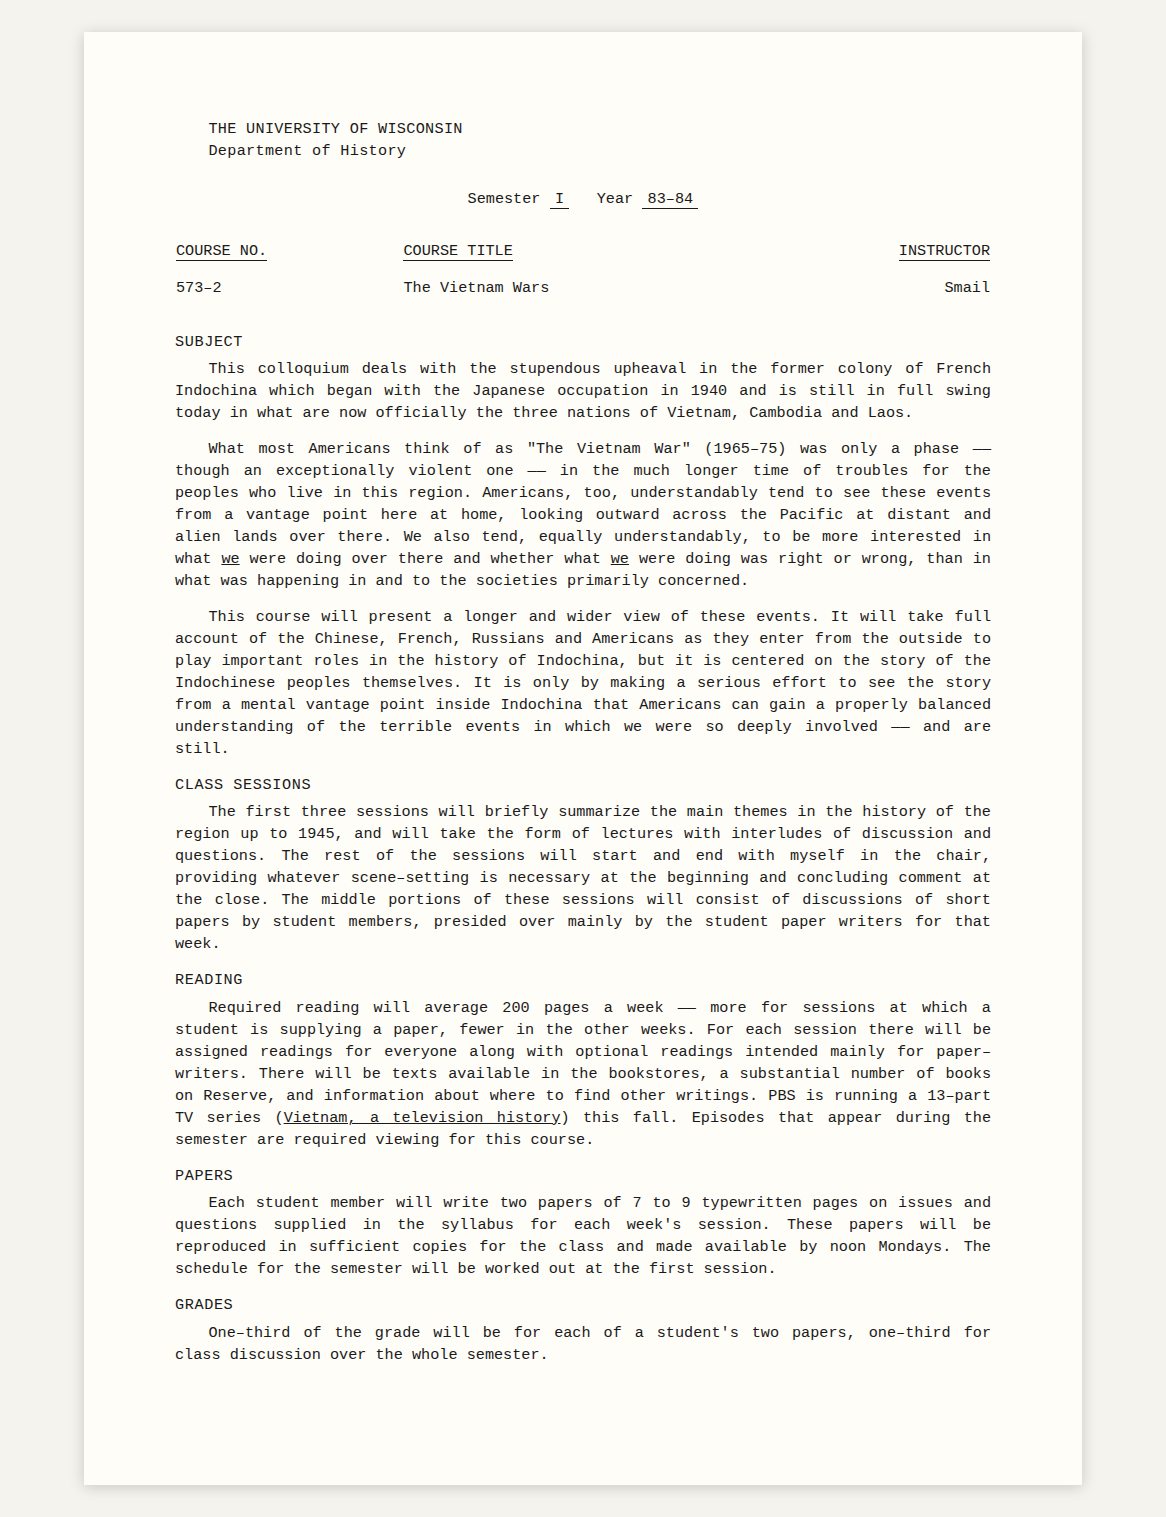THE UNIVERSITY OF WISCONSIN
Department of History
Semester I Year 83–84
| COURSE NO. | COURSE TITLE | INSTRUCTOR |
| --- | --- | --- |
| 573–2 | The Vietnam Wars | Smail |
SUBJECT
This colloquium deals with the stupendous upheaval in the former colony of French Indochina which began with the Japanese occupation in 1940 and is still in full swing today in what are now officially the three nations of Vietnam, Cambodia and Laos.
What most Americans think of as "The Vietnam War" (1965–75) was only a phase —— though an exceptionally violent one —— in the much longer time of troubles for the peoples who live in this region. Americans, too, understandably tend to see these events from a vantage point here at home, looking outward across the Pacific at distant and alien lands over there. We also tend, equally understandably, to be more interested in what we were doing over there and whether what we were doing was right or wrong, than in what was happening in and to the societies primarily concerned.
This course will present a longer and wider view of these events. It will take full account of the Chinese, French, Russians and Americans as they enter from the outside to play important roles in the history of Indochina, but it is centered on the story of the Indochinese peoples themselves. It is only by making a serious effort to see the story from a mental vantage point inside Indochina that Americans can gain a properly balanced understanding of the terrible events in which we were so deeply involved —— and are still.
CLASS SESSIONS
The first three sessions will briefly summarize the main themes in the history of the region up to 1945, and will take the form of lectures with interludes of discussion and questions. The rest of the sessions will start and end with myself in the chair, providing whatever scene–setting is necessary at the beginning and concluding comment at the close. The middle portions of these sessions will consist of discussions of short papers by student members, presided over mainly by the student paper writers for that week.
READING
Required reading will average 200 pages a week —— more for sessions at which a student is supplying a paper, fewer in the other weeks. For each session there will be assigned readings for everyone along with optional readings intended mainly for paper–writers. There will be texts available in the bookstores, a substantial number of books on Reserve, and information about where to find other writings. PBS is running a 13–part TV series (Vietnam, a television history) this fall. Episodes that appear during the semester are required viewing for this course.
PAPERS
Each student member will write two papers of 7 to 9 typewritten pages on issues and questions supplied in the syllabus for each week's session. These papers will be reproduced in sufficient copies for the class and made available by noon Mondays. The schedule for the semester will be worked out at the first session.
GRADES
One–third of the grade will be for each of a student's two papers, one–third for class discussion over the whole semester.